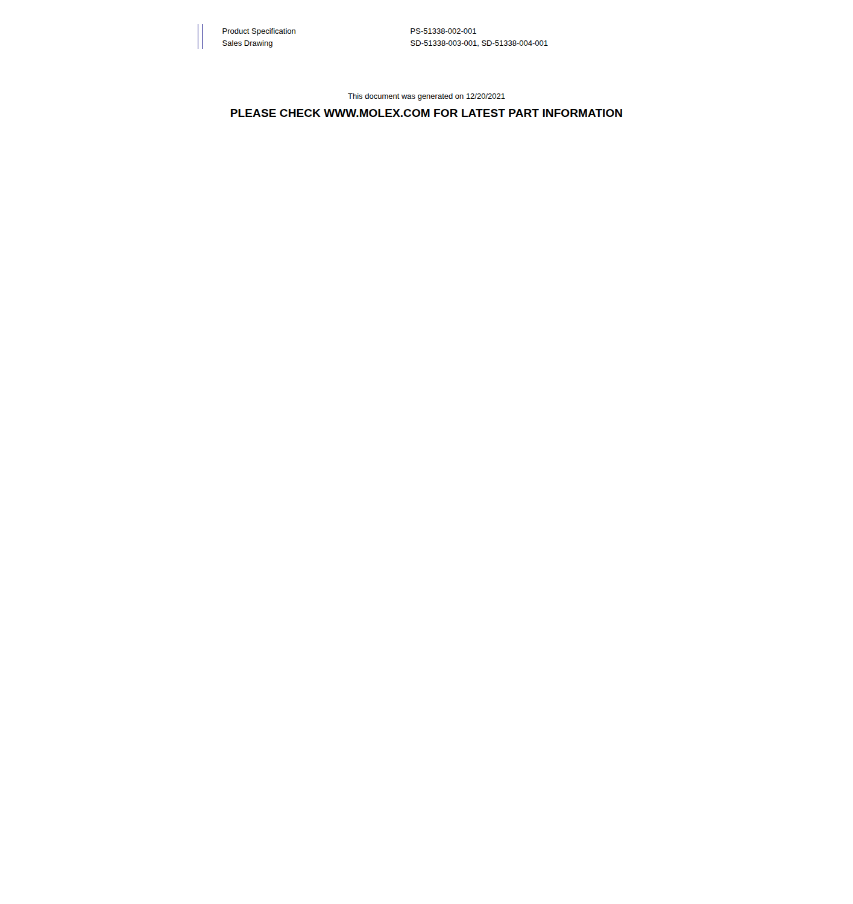| Product Specification | PS-51338-002-001 |
| Sales Drawing | SD-51338-003-001, SD-51338-004-001 |
This document was generated on 12/20/2021
PLEASE CHECK WWW.MOLEX.COM FOR LATEST PART INFORMATION